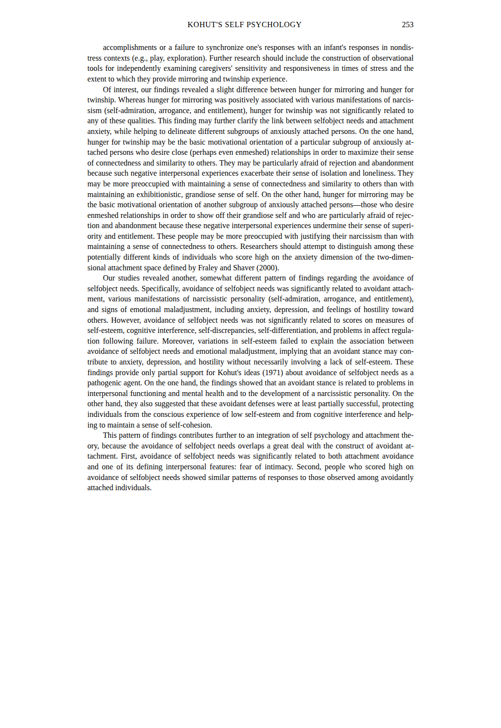KOHUT'S SELF PSYCHOLOGY 253
accomplishments or a failure to synchronize one's responses with an infant's responses in nondistress contexts (e.g., play, exploration). Further research should include the construction of observational tools for independently examining caregivers' sensitivity and responsiveness in times of stress and the extent to which they provide mirroring and twinship experience.
Of interest, our findings revealed a slight difference between hunger for mirroring and hunger for twinship. Whereas hunger for mirroring was positively associated with various manifestations of narcissism (self-admiration, arrogance, and entitlement), hunger for twinship was not significantly related to any of these qualities. This finding may further clarify the link between selfobject needs and attachment anxiety, while helping to delineate different subgroups of anxiously attached persons. On the one hand, hunger for twinship may be the basic motivational orientation of a particular subgroup of anxiously attached persons who desire close (perhaps even enmeshed) relationships in order to maximize their sense of connectedness and similarity to others. They may be particularly afraid of rejection and abandonment because such negative interpersonal experiences exacerbate their sense of isolation and loneliness. They may be more preoccupied with maintaining a sense of connectedness and similarity to others than with maintaining an exhibitionistic, grandiose sense of self. On the other hand, hunger for mirroring may be the basic motivational orientation of another subgroup of anxiously attached persons—those who desire enmeshed relationships in order to show off their grandiose self and who are particularly afraid of rejection and abandonment because these negative interpersonal experiences undermine their sense of superiority and entitlement. These people may be more preoccupied with justifying their narcissism than with maintaining a sense of connectedness to others. Researchers should attempt to distinguish among these potentially different kinds of individuals who score high on the anxiety dimension of the two-dimensional attachment space defined by Fraley and Shaver (2000).
Our studies revealed another, somewhat different pattern of findings regarding the avoidance of selfobject needs. Specifically, avoidance of selfobject needs was significantly related to avoidant attachment, various manifestations of narcissistic personality (self-admiration, arrogance, and entitlement), and signs of emotional maladjustment, including anxiety, depression, and feelings of hostility toward others. However, avoidance of selfobject needs was not significantly related to scores on measures of self-esteem, cognitive interference, self-discrepancies, self-differentiation, and problems in affect regulation following failure. Moreover, variations in self-esteem failed to explain the association between avoidance of selfobject needs and emotional maladjustment, implying that an avoidant stance may contribute to anxiety, depression, and hostility without necessarily involving a lack of self-esteem. These findings provide only partial support for Kohut's ideas (1971) about avoidance of selfobject needs as a pathogenic agent. On the one hand, the findings showed that an avoidant stance is related to problems in interpersonal functioning and mental health and to the development of a narcissistic personality. On the other hand, they also suggested that these avoidant defenses were at least partially successful, protecting individuals from the conscious experience of low self-esteem and from cognitive interference and helping to maintain a sense of self-cohesion.
This pattern of findings contributes further to an integration of self psychology and attachment theory, because the avoidance of selfobject needs overlaps a great deal with the construct of avoidant attachment. First, avoidance of selfobject needs was significantly related to both attachment avoidance and one of its defining interpersonal features: fear of intimacy. Second, people who scored high on avoidance of selfobject needs showed similar patterns of responses to those observed among avoidantly attached individuals.